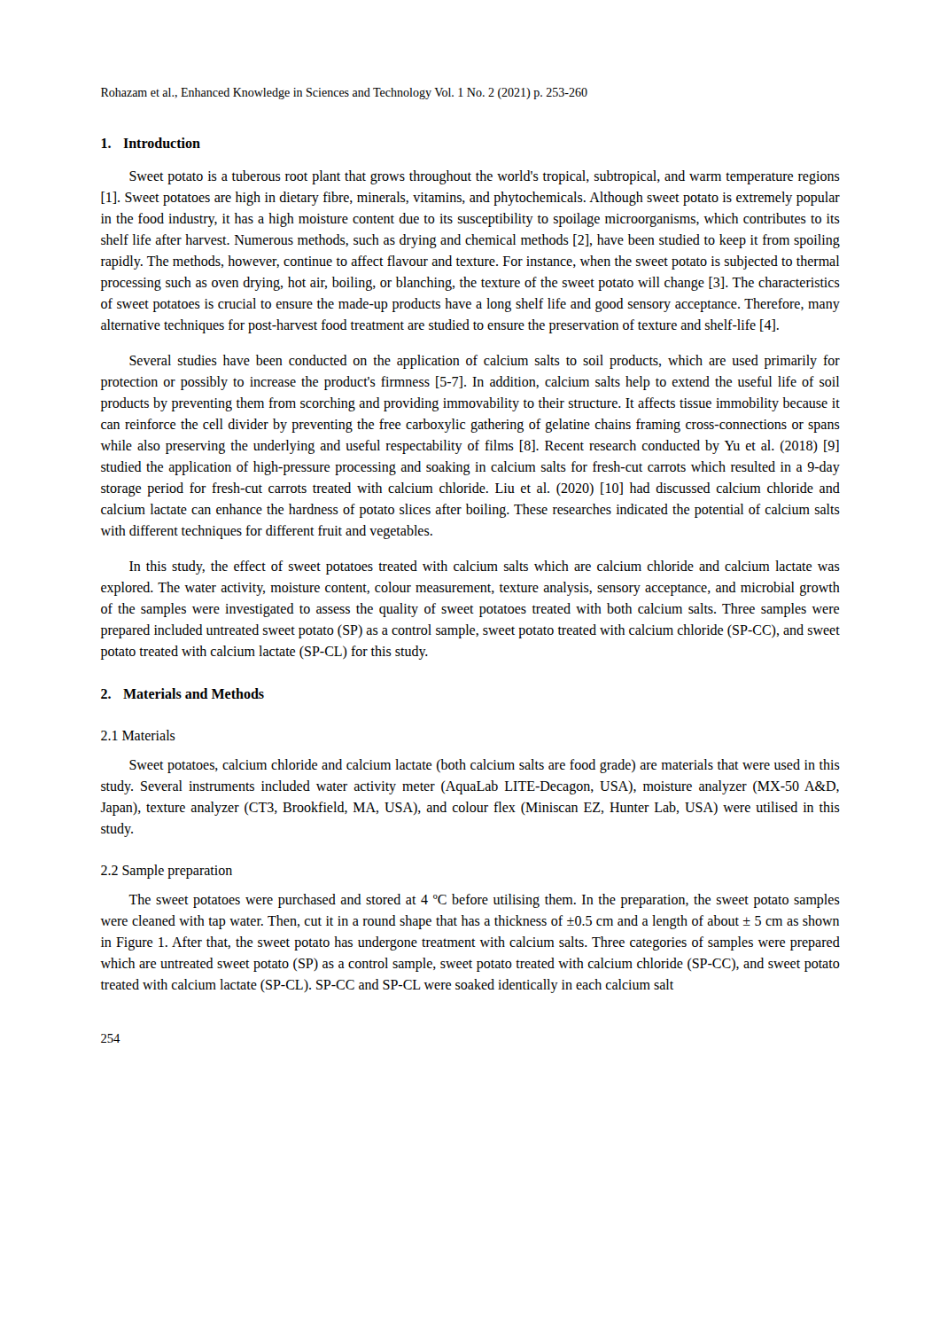Rohazam et al., Enhanced Knowledge in Sciences and Technology Vol. 1 No. 2 (2021) p. 253-260
1. Introduction
Sweet potato is a tuberous root plant that grows throughout the world's tropical, subtropical, and warm temperature regions [1]. Sweet potatoes are high in dietary fibre, minerals, vitamins, and phytochemicals. Although sweet potato is extremely popular in the food industry, it has a high moisture content due to its susceptibility to spoilage microorganisms, which contributes to its shelf life after harvest. Numerous methods, such as drying and chemical methods [2], have been studied to keep it from spoiling rapidly. The methods, however, continue to affect flavour and texture. For instance, when the sweet potato is subjected to thermal processing such as oven drying, hot air, boiling, or blanching, the texture of the sweet potato will change [3]. The characteristics of sweet potatoes is crucial to ensure the made-up products have a long shelf life and good sensory acceptance. Therefore, many alternative techniques for post-harvest food treatment are studied to ensure the preservation of texture and shelf-life [4].
Several studies have been conducted on the application of calcium salts to soil products, which are used primarily for protection or possibly to increase the product's firmness [5-7]. In addition, calcium salts help to extend the useful life of soil products by preventing them from scorching and providing immovability to their structure. It affects tissue immobility because it can reinforce the cell divider by preventing the free carboxylic gathering of gelatine chains framing cross-connections or spans while also preserving the underlying and useful respectability of films [8]. Recent research conducted by Yu et al. (2018) [9] studied the application of high-pressure processing and soaking in calcium salts for fresh-cut carrots which resulted in a 9-day storage period for fresh-cut carrots treated with calcium chloride. Liu et al. (2020) [10] had discussed calcium chloride and calcium lactate can enhance the hardness of potato slices after boiling. These researches indicated the potential of calcium salts with different techniques for different fruit and vegetables.
In this study, the effect of sweet potatoes treated with calcium salts which are calcium chloride and calcium lactate was explored. The water activity, moisture content, colour measurement, texture analysis, sensory acceptance, and microbial growth of the samples were investigated to assess the quality of sweet potatoes treated with both calcium salts. Three samples were prepared included untreated sweet potato (SP) as a control sample, sweet potato treated with calcium chloride (SP-CC), and sweet potato treated with calcium lactate (SP-CL) for this study.
2. Materials and Methods
2.1 Materials
Sweet potatoes, calcium chloride and calcium lactate (both calcium salts are food grade) are materials that were used in this study. Several instruments included water activity meter (AquaLab LITE-Decagon, USA), moisture analyzer (MX-50 A&D, Japan), texture analyzer (CT3, Brookfield, MA, USA), and colour flex (Miniscan EZ, Hunter Lab, USA) were utilised in this study.
2.2 Sample preparation
The sweet potatoes were purchased and stored at 4 ºC before utilising them. In the preparation, the sweet potato samples were cleaned with tap water. Then, cut it in a round shape that has a thickness of ±0.5 cm and a length of about ± 5 cm as shown in Figure 1. After that, the sweet potato has undergone treatment with calcium salts. Three categories of samples were prepared which are untreated sweet potato (SP) as a control sample, sweet potato treated with calcium chloride (SP-CC), and sweet potato treated with calcium lactate (SP-CL). SP-CC and SP-CL were soaked identically in each calcium salt
254